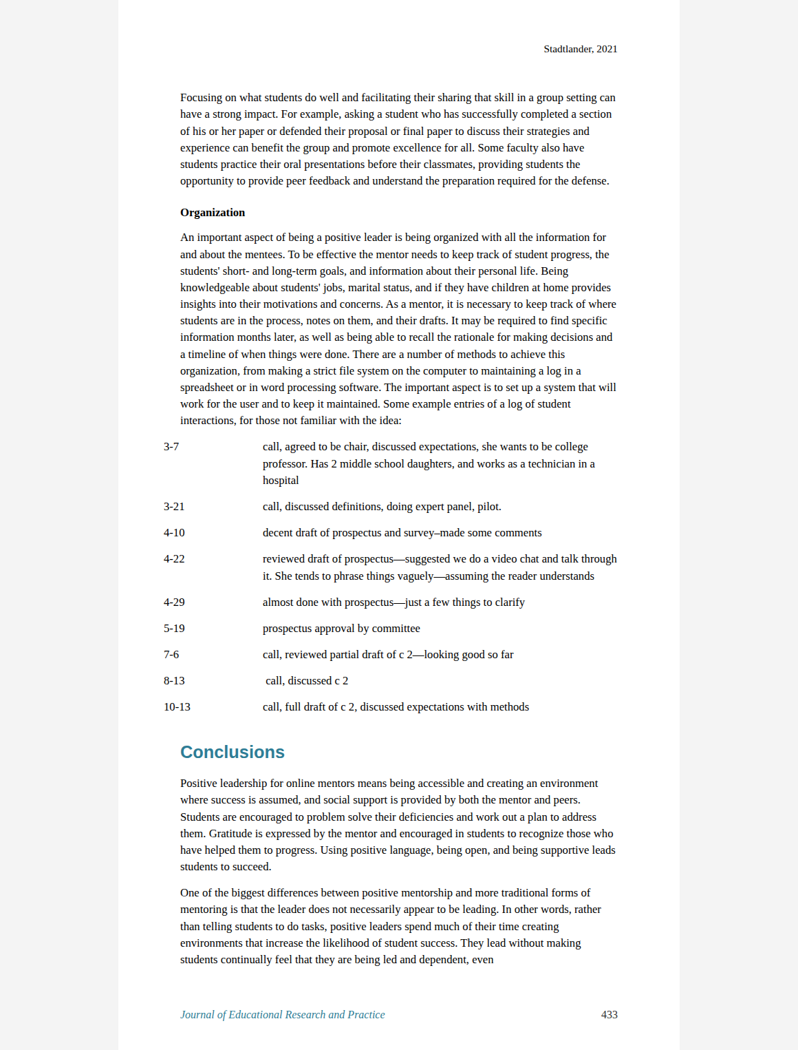Stadtlander, 2021
Focusing on what students do well and facilitating their sharing that skill in a group setting can have a strong impact. For example, asking a student who has successfully completed a section of his or her paper or defended their proposal or final paper to discuss their strategies and experience can benefit the group and promote excellence for all. Some faculty also have students practice their oral presentations before their classmates, providing students the opportunity to provide peer feedback and understand the preparation required for the defense.
Organization
An important aspect of being a positive leader is being organized with all the information for and about the mentees. To be effective the mentor needs to keep track of student progress, the students' short- and long-term goals, and information about their personal life. Being knowledgeable about students' jobs, marital status, and if they have children at home provides insights into their motivations and concerns. As a mentor, it is necessary to keep track of where students are in the process, notes on them, and their drafts. It may be required to find specific information months later, as well as being able to recall the rationale for making decisions and a timeline of when things were done. There are a number of methods to achieve this organization, from making a strict file system on the computer to maintaining a log in a spreadsheet or in word processing software. The important aspect is to set up a system that will work for the user and to keep it maintained. Some example entries of a log of student interactions, for those not familiar with the idea:
3-7call, agreed to be chair, discussed expectations, she wants to be college professor. Has 2 middle school daughters, and works as a technician in a hospital
3-21call, discussed definitions, doing expert panel, pilot.
4-10decent draft of prospectus and survey–made some comments
4-22reviewed draft of prospectus—suggested we do a video chat and talk through it. She tends to phrase things vaguely—assuming the reader understands
4-29almost done with prospectus—just a few things to clarify
5-19prospectus approval by committee
7-6call, reviewed partial draft of c 2—looking good so far
8-13 call, discussed c 2
10-13call, full draft of c 2, discussed expectations with methods
Conclusions
Positive leadership for online mentors means being accessible and creating an environment where success is assumed, and social support is provided by both the mentor and peers. Students are encouraged to problem solve their deficiencies and work out a plan to address them. Gratitude is expressed by the mentor and encouraged in students to recognize those who have helped them to progress. Using positive language, being open, and being supportive leads students to succeed.
One of the biggest differences between positive mentorship and more traditional forms of mentoring is that the leader does not necessarily appear to be leading. In other words, rather than telling students to do tasks, positive leaders spend much of their time creating environments that increase the likelihood of student success. They lead without making students continually feel that they are being led and dependent, even
Journal of Educational Research and Practice 433